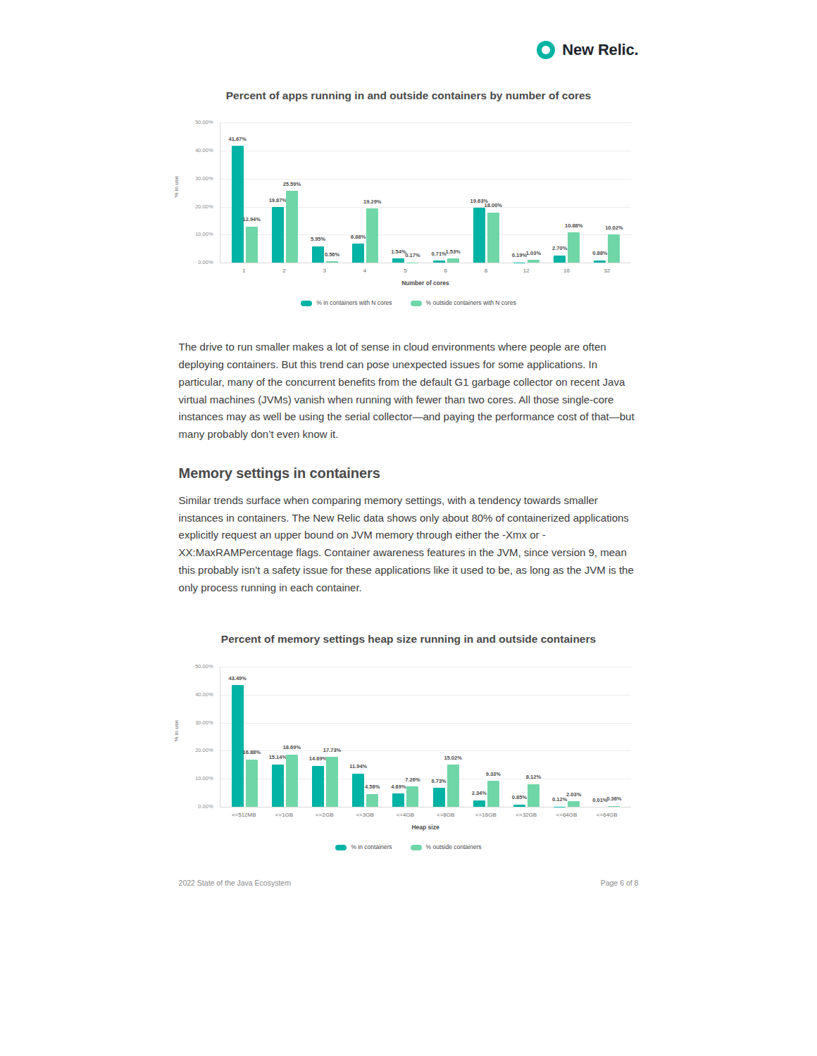New Relic.
Percent of apps running in and outside containers by number of cores
50.00% 40.00% 30.00% 20.00% 10.00% 0.00%
% in use
41.67%
12.94%
19.87%
25.59%
5.95%
0.56%
6.88%
19.29%
1.54%
0.17%
0.71%
1.53%
19.63%
18.00%
0.19%
1.03%
2.70%
10.88%
0.88%
10.02%
1
2
3
4
5
6
8
12
16
32
Number of cores
% in containers with N cores % outside containers with N cores
The drive to run smaller makes a lot of sense in cloud environments where people are often deploying containers. But this trend can pose unexpected issues for some applications. In particular, many of the concurrent benefits from the default G1 garbage collector on recent Java virtual machines (JVMs) vanish when running with fewer than two cores. All those single-core instances may as well be using the serial collector—and paying the performance cost of that—but many probably don’t even know it.
Memory settings in containers
Similar trends surface when comparing memory settings, with a tendency towards smaller instances in containers. The New Relic data shows only about 80% of containerized applications explicitly request an upper bound on JVM memory through either the -Xmx or -XX:MaxRAMPercentage flags. Container awareness features in the JVM, since version 9, mean this probably isn’t a safety issue for these applications like it used to be, as long as the JVM is the only process running in each container.
Percent of memory settings heap size running in and outside containers
50.00% 40.00% 30.00% 20.00% 10.00% 0.00%
% in use
43.49%
16.88%
15.14%
18.69%
14.69%
17.73%
11.94%
4.58%
4.69%
7.26%
6.73%
15.02%
2.34%
9.33%
0.85%
8.12%
0.12%
2.03%
0.01%
0.36%
<=512MB
<=1GB
<=2GB
<=3GB
<=4GB
<=8GB
<=16GB
<=32GB
<=64GB
<=64GB
Heap size
% in containers % outside containers
2022 State of the Java Ecosystem Page 6 of 8